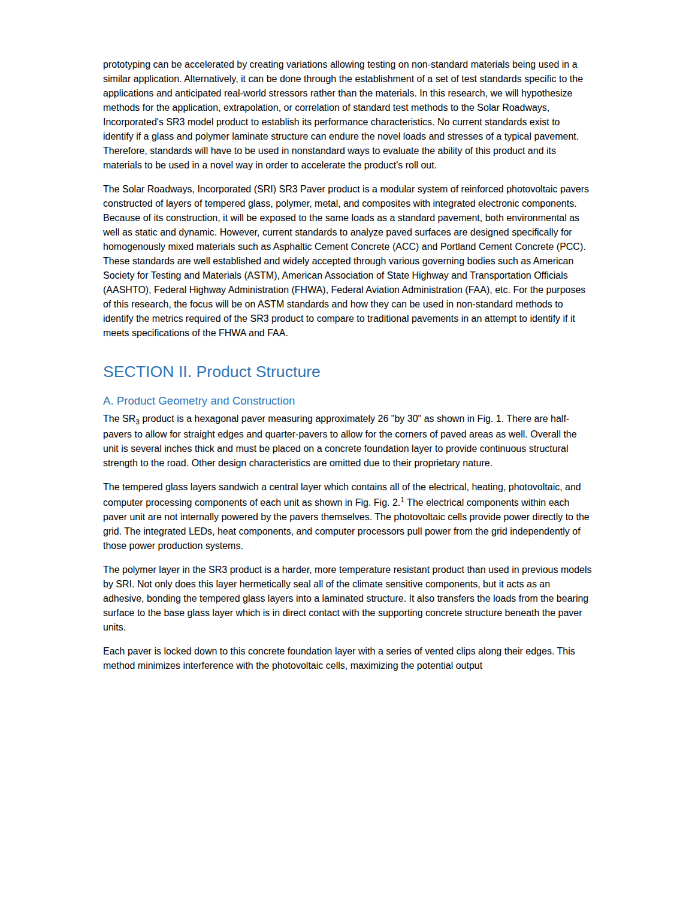prototyping can be accelerated by creating variations allowing testing on non-standard materials being used in a similar application. Alternatively, it can be done through the establishment of a set of test standards specific to the applications and anticipated real-world stressors rather than the materials. In this research, we will hypothesize methods for the application, extrapolation, or correlation of standard test methods to the Solar Roadways, Incorporated's SR3 model product to establish its performance characteristics. No current standards exist to identify if a glass and polymer laminate structure can endure the novel loads and stresses of a typical pavement. Therefore, standards will have to be used in nonstandard ways to evaluate the ability of this product and its materials to be used in a novel way in order to accelerate the product's roll out.
The Solar Roadways, Incorporated (SRI) SR3 Paver product is a modular system of reinforced photovoltaic pavers constructed of layers of tempered glass, polymer, metal, and composites with integrated electronic components. Because of its construction, it will be exposed to the same loads as a standard pavement, both environmental as well as static and dynamic. However, current standards to analyze paved surfaces are designed specifically for homogenously mixed materials such as Asphaltic Cement Concrete (ACC) and Portland Cement Concrete (PCC). These standards are well established and widely accepted through various governing bodies such as American Society for Testing and Materials (ASTM), American Association of State Highway and Transportation Officials (AASHTO), Federal Highway Administration (FHWA), Federal Aviation Administration (FAA), etc. For the purposes of this research, the focus will be on ASTM standards and how they can be used in non-standard methods to identify the metrics required of the SR3 product to compare to traditional pavements in an attempt to identify if it meets specifications of the FHWA and FAA.
SECTION II. Product Structure
A. Product Geometry and Construction
The SR3 product is a hexagonal paver measuring approximately 26 "by 30" as shown in Fig. 1. There are half-pavers to allow for straight edges and quarter-pavers to allow for the corners of paved areas as well. Overall the unit is several inches thick and must be placed on a concrete foundation layer to provide continuous structural strength to the road. Other design characteristics are omitted due to their proprietary nature.
The tempered glass layers sandwich a central layer which contains all of the electrical, heating, photovoltaic, and computer processing components of each unit as shown in Fig. Fig. 2.1 The electrical components within each paver unit are not internally powered by the pavers themselves. The photovoltaic cells provide power directly to the grid. The integrated LEDs, heat components, and computer processors pull power from the grid independently of those power production systems.
The polymer layer in the SR3 product is a harder, more temperature resistant product than used in previous models by SRI. Not only does this layer hermetically seal all of the climate sensitive components, but it acts as an adhesive, bonding the tempered glass layers into a laminated structure. It also transfers the loads from the bearing surface to the base glass layer which is in direct contact with the supporting concrete structure beneath the paver units.
Each paver is locked down to this concrete foundation layer with a series of vented clips along their edges. This method minimizes interference with the photovoltaic cells, maximizing the potential output